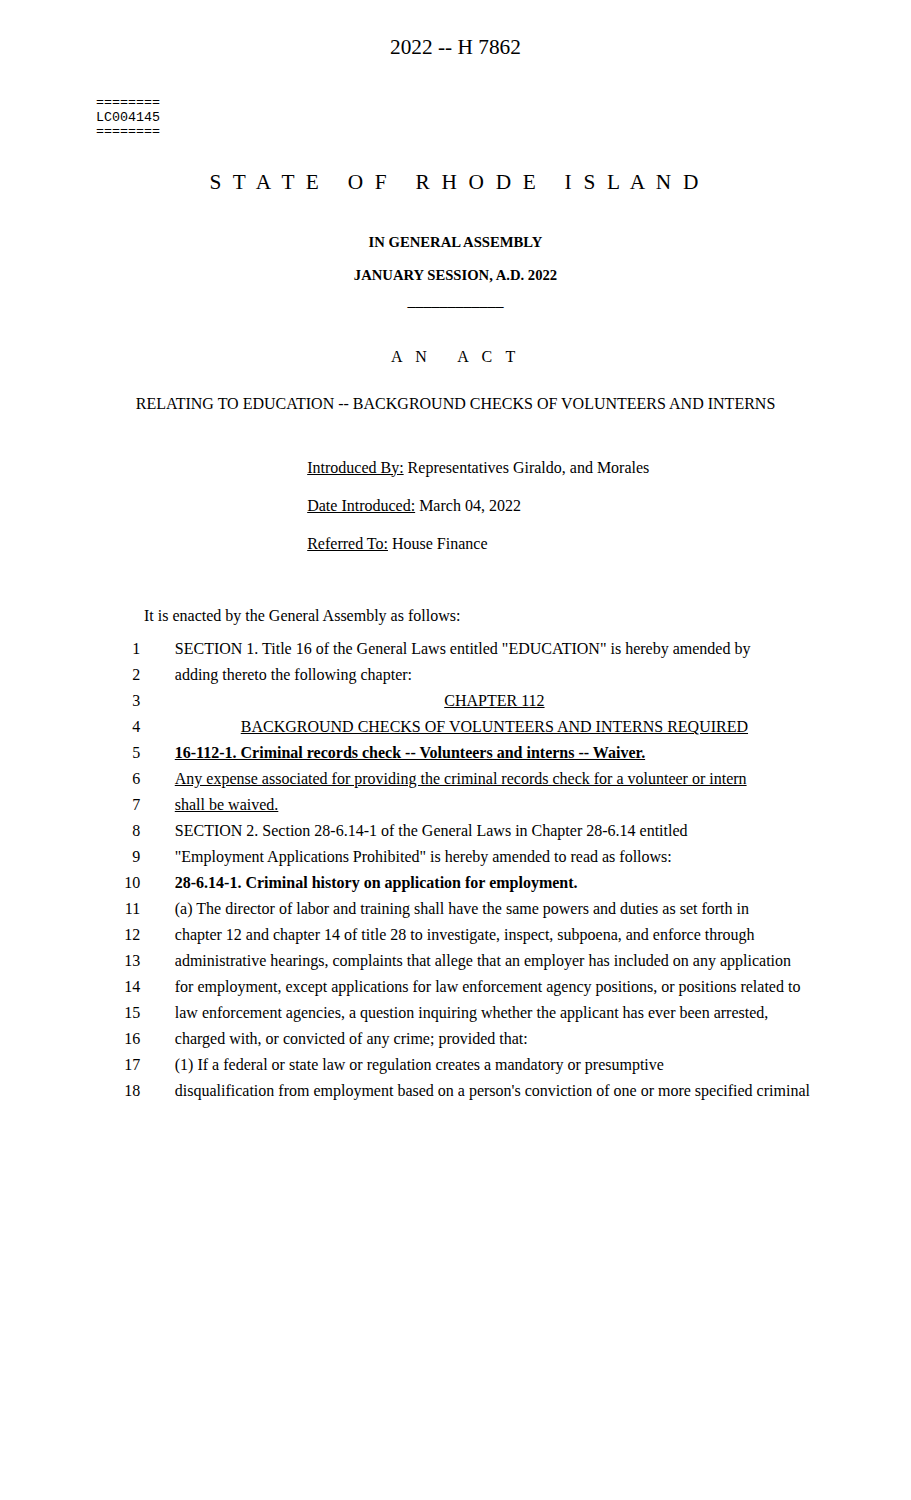2022 -- H 7862
========
LC004145
========
S T A T E O F R H O D E I S L A N D
IN GENERAL ASSEMBLY
JANUARY SESSION, A.D. 2022
____________
A N A C T
RELATING TO EDUCATION -- BACKGROUND CHECKS OF VOLUNTEERS AND INTERNS
Introduced By: Representatives Giraldo, and Morales
Date Introduced: March 04, 2022
Referred To: House Finance
It is enacted by the General Assembly as follows:
| 1 | SECTION 1. Title 16 of the General Laws entitled "EDUCATION" is hereby amended by |
| 2 | adding thereto the following chapter: |
| 3 | CHAPTER 112 |
| 4 | BACKGROUND CHECKS OF VOLUNTEERS AND INTERNS REQUIRED |
| 5 | 16-112-1. Criminal records check -- Volunteers and interns -- Waiver. |
| 6 | Any expense associated for providing the criminal records check for a volunteer or intern |
| 7 | shall be waived. |
| 8 | SECTION 2. Section 28-6.14-1 of the General Laws in Chapter 28-6.14 entitled |
| 9 | "Employment Applications Prohibited" is hereby amended to read as follows: |
| 10 | 28-6.14-1. Criminal history on application for employment. |
| 11 | (a) The director of labor and training shall have the same powers and duties as set forth in |
| 12 | chapter 12 and chapter 14 of title 28 to investigate, inspect, subpoena, and enforce through |
| 13 | administrative hearings, complaints that allege that an employer has included on any application |
| 14 | for employment, except applications for law enforcement agency positions, or positions related to |
| 15 | law enforcement agencies, a question inquiring whether the applicant has ever been arrested, |
| 16 | charged with, or convicted of any crime; provided that: |
| 17 | (1) If a federal or state law or regulation creates a mandatory or presumptive |
| 18 | disqualification from employment based on a person's conviction of one or more specified criminal |